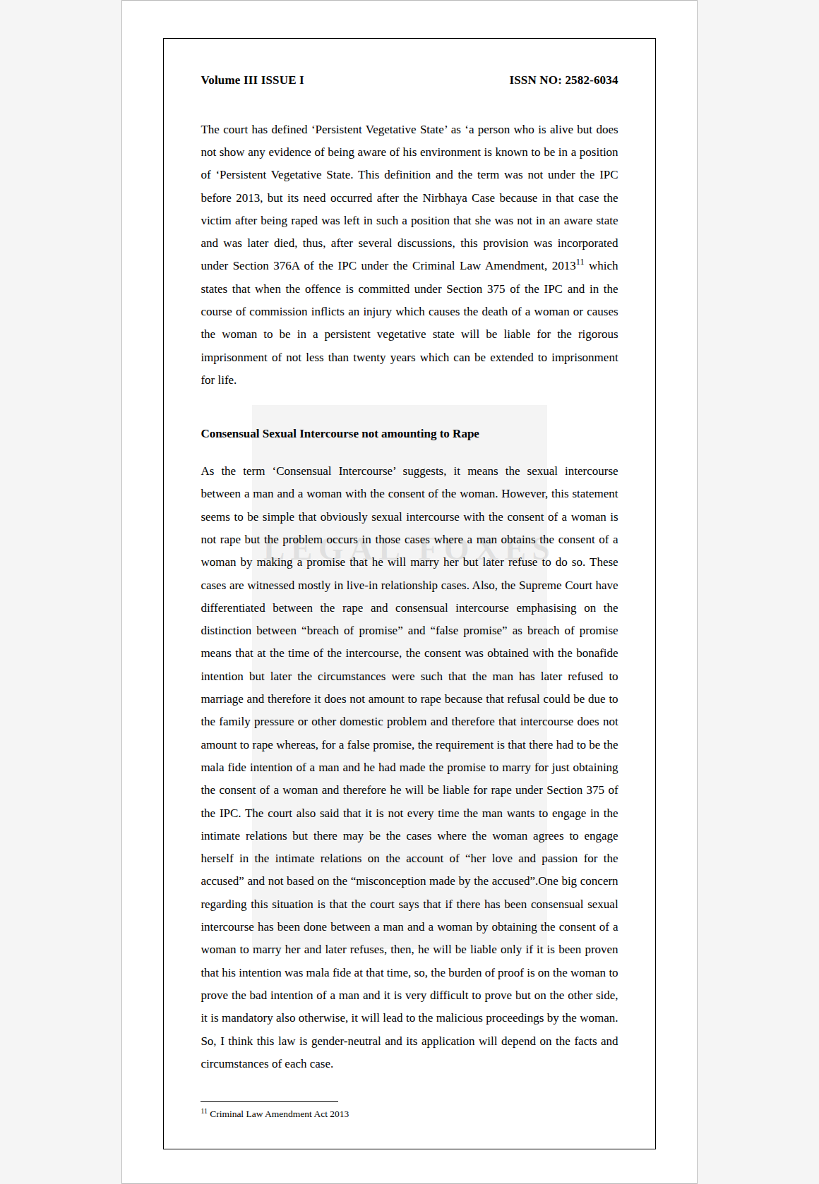LEGAL FOXES
Volume III ISSUE I ISSN NO: 2582-6034
The court has defined ‘Persistent Vegetative State’ as ‘a person who is alive but does not show any evidence of being aware of his environment is known to be in a position of ‘Persistent Vegetative State. This definition and the term was not under the IPC before 2013, but its need occurred after the Nirbhaya Case because in that case the victim after being raped was left in such a position that she was not in an aware state and was later died, thus, after several discussions, this provision was incorporated under Section 376A of the IPC under the Criminal Law Amendment, 201311 which states that when the offence is committed under Section 375 of the IPC and in the course of commission inflicts an injury which causes the death of a woman or causes the woman to be in a persistent vegetative state will be liable for the rigorous imprisonment of not less than twenty years which can be extended to imprisonment for life.
Consensual Sexual Intercourse not amounting to Rape
As the term ‘Consensual Intercourse’ suggests, it means the sexual intercourse between a man and a woman with the consent of the woman. However, this statement seems to be simple that obviously sexual intercourse with the consent of a woman is not rape but the problem occurs in those cases where a man obtains the consent of a woman by making a promise that he will marry her but later refuse to do so. These cases are witnessed mostly in live-in relationship cases. Also, the Supreme Court have differentiated between the rape and consensual intercourse emphasising on the distinction between “breach of promise” and “false promise” as breach of promise means that at the time of the intercourse, the consent was obtained with the bonafide intention but later the circumstances were such that the man has later refused to marriage and therefore it does not amount to rape because that refusal could be due to the family pressure or other domestic problem and therefore that intercourse does not amount to rape whereas, for a false promise, the requirement is that there had to be the mala fide intention of a man and he had made the promise to marry for just obtaining the consent of a woman and therefore he will be liable for rape under Section 375 of the IPC. The court also said that it is not every time the man wants to engage in the intimate relations but there may be the cases where the woman agrees to engage herself in the intimate relations on the account of “her love and passion for the accused” and not based on the “misconception made by the accused”.One big concern regarding this situation is that the court says that if there has been consensual sexual intercourse has been done between a man and a woman by obtaining the consent of a woman to marry her and later refuses, then, he will be liable only if it is been proven that his intention was mala fide at that time, so, the burden of proof is on the woman to prove the bad intention of a man and it is very difficult to prove but on the other side, it is mandatory also otherwise, it will lead to the malicious proceedings by the woman. So, I think this law is gender-neutral and its application will depend on the facts and circumstances of each case.
11 Criminal Law Amendment Act 2013